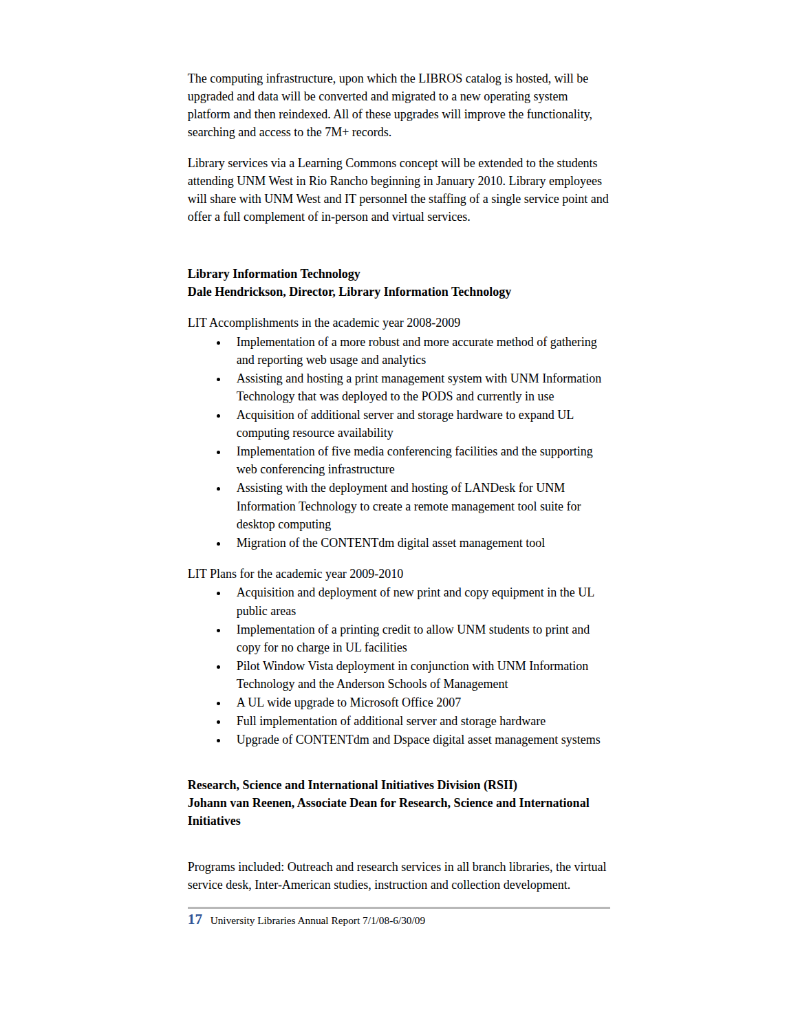The computing infrastructure, upon which the LIBROS catalog is hosted, will be upgraded and data will be converted and migrated to a new operating system platform and then reindexed. All of these upgrades will improve the functionality, searching and access to the 7M+ records.
Library services via a Learning Commons concept will be extended to the students attending UNM West in Rio Rancho beginning in January 2010. Library employees will share with UNM West and IT personnel the staffing of a single service point and offer a full complement of in-person and virtual services.
Library Information Technology
Dale Hendrickson, Director, Library Information Technology
LIT Accomplishments in the academic year 2008-2009
Implementation of a more robust and more accurate method of gathering and reporting web usage and analytics
Assisting and hosting a print management system with UNM Information Technology that was deployed to the PODS and currently in use
Acquisition of additional server and storage hardware to expand UL computing resource availability
Implementation of five media conferencing facilities and the supporting web conferencing infrastructure
Assisting with the deployment and hosting of LANDesk for UNM Information Technology to create a remote management tool suite for desktop computing
Migration of the CONTENTdm digital asset management tool
LIT Plans for the academic year 2009-2010
Acquisition and deployment of new print and copy equipment in the UL public areas
Implementation of a printing credit to allow UNM students to print and copy for no charge in UL facilities
Pilot Window Vista deployment in conjunction with UNM Information Technology and the Anderson Schools of Management
A UL wide upgrade to Microsoft Office 2007
Full implementation of additional server and storage hardware
Upgrade of CONTENTdm and Dspace digital asset management systems
Research, Science and International Initiatives Division (RSII)
Johann van Reenen, Associate Dean for Research, Science and International Initiatives
Programs included: Outreach and research services in all branch libraries, the virtual service desk, Inter-American studies, instruction and collection development.
17 University Libraries Annual Report 7/1/08-6/30/09